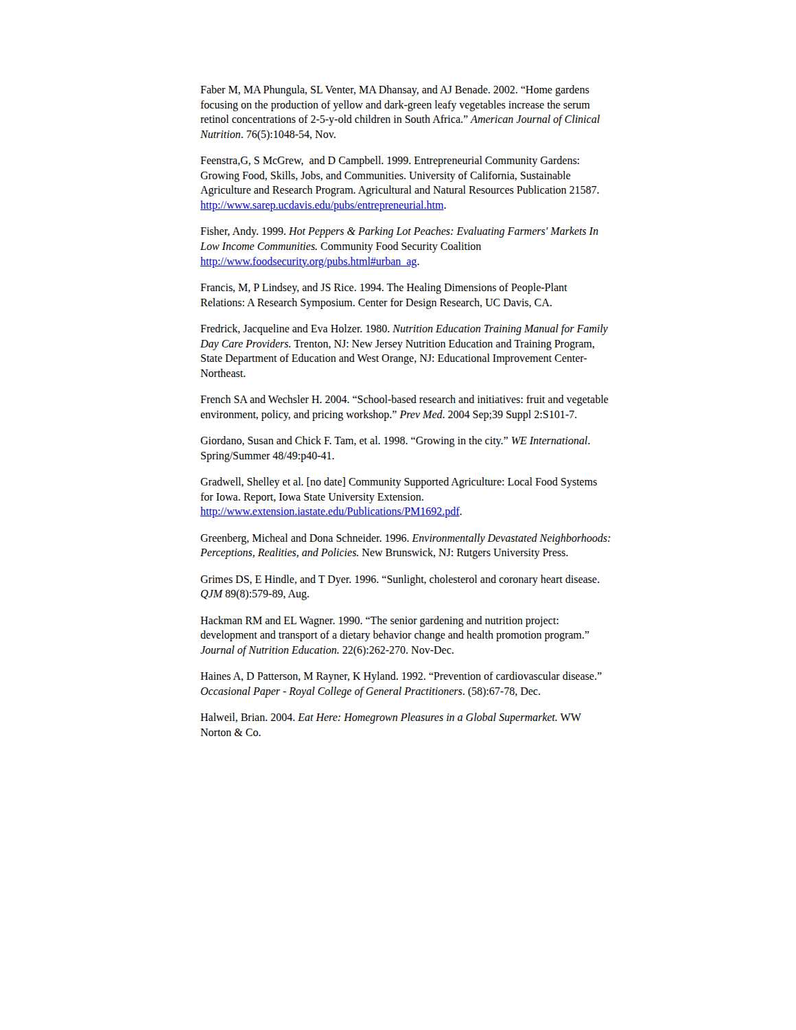Faber M, MA Phungula, SL Venter, MA Dhansay, and AJ Benade. 2002. “Home gardens focusing on the production of yellow and dark-green leafy vegetables increase the serum retinol concentrations of 2-5-y-old children in South Africa.” American Journal of Clinical Nutrition. 76(5):1048-54, Nov.
Feenstra,G, S McGrew, and D Campbell. 1999. Entrepreneurial Community Gardens: Growing Food, Skills, Jobs, and Communities. University of California, Sustainable Agriculture and Research Program. Agricultural and Natural Resources Publication 21587. http://www.sarep.ucdavis.edu/pubs/entrepreneurial.htm.
Fisher, Andy. 1999. Hot Peppers & Parking Lot Peaches: Evaluating Farmers' Markets In Low Income Communities. Community Food Security Coalition http://www.foodsecurity.org/pubs.html#urban_ag.
Francis, M, P Lindsey, and JS Rice. 1994. The Healing Dimensions of People-Plant Relations: A Research Symposium. Center for Design Research, UC Davis, CA.
Fredrick, Jacqueline and Eva Holzer. 1980. Nutrition Education Training Manual for Family Day Care Providers. Trenton, NJ: New Jersey Nutrition Education and Training Program, State Department of Education and West Orange, NJ: Educational Improvement Center-Northeast.
French SA and Wechsler H. 2004. “School-based research and initiatives: fruit and vegetable environment, policy, and pricing workshop.” Prev Med. 2004 Sep;39 Suppl 2:S101-7.
Giordano, Susan and Chick F. Tam, et al. 1998. “Growing in the city.” WE International. Spring/Summer 48/49:p40-41.
Gradwell, Shelley et al. [no date] Community Supported Agriculture: Local Food Systems for Iowa. Report, Iowa State University Extension. http://www.extension.iastate.edu/Publications/PM1692.pdf.
Greenberg, Micheal and Dona Schneider. 1996. Environmentally Devastated Neighborhoods: Perceptions, Realities, and Policies. New Brunswick, NJ: Rutgers University Press.
Grimes DS, E Hindle, and T Dyer. 1996. “Sunlight, cholesterol and coronary heart disease. QJM 89(8):579-89, Aug.
Hackman RM and EL Wagner. 1990. “The senior gardening and nutrition project: development and transport of a dietary behavior change and health promotion program.” Journal of Nutrition Education. 22(6):262-270. Nov-Dec.
Haines A, D Patterson, M Rayner, K Hyland. 1992. “Prevention of cardiovascular disease.” Occasional Paper - Royal College of General Practitioners. (58):67-78, Dec.
Halweil, Brian. 2004. Eat Here: Homegrown Pleasures in a Global Supermarket. WW Norton & Co.